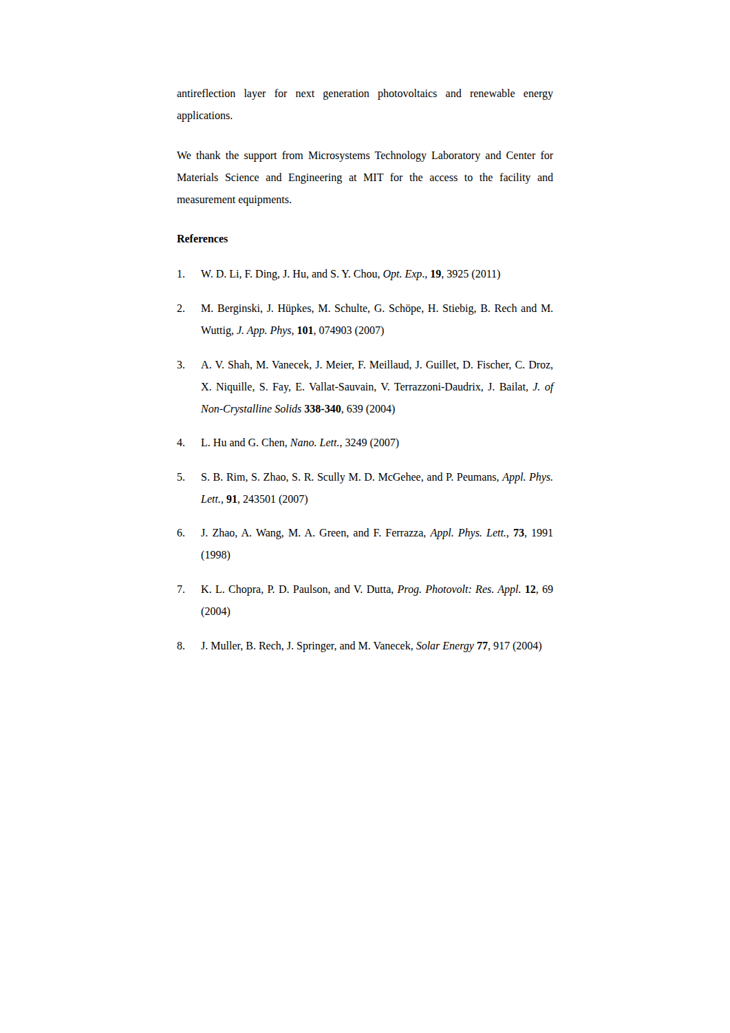antireflection layer for next generation photovoltaics and renewable energy applications.
We thank the support from Microsystems Technology Laboratory and Center for Materials Science and Engineering at MIT for the access to the facility and measurement equipments.
References
W. D. Li, F. Ding, J. Hu, and S. Y. Chou, Opt. Exp., 19, 3925 (2011)
M. Berginski, J. Hüpkes, M. Schulte, G. Schöpe, H. Stiebig, B. Rech and M. Wuttig, J. App. Phys, 101, 074903 (2007)
A. V. Shah, M. Vanecek, J. Meier, F. Meillaud, J. Guillet, D. Fischer, C. Droz, X. Niquille, S. Fay, E. Vallat-Sauvain, V. Terrazzoni-Daudrix, J. Bailat, J. of Non-Crystalline Solids 338-340, 639 (2004)
L. Hu and G. Chen, Nano. Lett., 3249 (2007)
S. B. Rim, S. Zhao, S. R. Scully M. D. McGehee, and P. Peumans, Appl. Phys. Lett., 91, 243501 (2007)
J. Zhao, A. Wang, M. A. Green, and F. Ferrazza, Appl. Phys. Lett., 73, 1991 (1998)
K. L. Chopra, P. D. Paulson, and V. Dutta, Prog. Photovolt: Res. Appl. 12, 69 (2004)
J. Muller, B. Rech, J. Springer, and M. Vanecek, Solar Energy 77, 917 (2004)